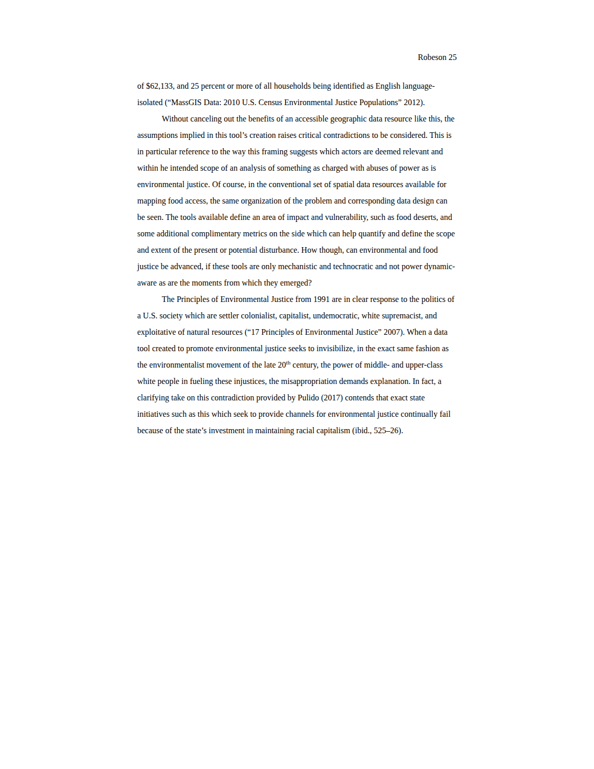Robeson 25
of $62,133, and 25 percent or more of all households being identified as English language-isolated (“MassGIS Data: 2010 U.S. Census Environmental Justice Populations” 2012).
Without canceling out the benefits of an accessible geographic data resource like this, the assumptions implied in this tool’s creation raises critical contradictions to be considered. This is in particular reference to the way this framing suggests which actors are deemed relevant and within he intended scope of an analysis of something as charged with abuses of power as is environmental justice. Of course, in the conventional set of spatial data resources available for mapping food access, the same organization of the problem and corresponding data design can be seen. The tools available define an area of impact and vulnerability, such as food deserts, and some additional complimentary metrics on the side which can help quantify and define the scope and extent of the present or potential disturbance. How though, can environmental and food justice be advanced, if these tools are only mechanistic and technocratic and not power dynamic-aware as are the moments from which they emerged?
The Principles of Environmental Justice from 1991 are in clear response to the politics of a U.S. society which are settler colonialist, capitalist, undemocratic, white supremacist, and exploitative of natural resources (“17 Principles of Environmental Justice” 2007). When a data tool created to promote environmental justice seeks to invisibilize, in the exact same fashion as the environmentalist movement of the late 20th century, the power of middle- and upper-class white people in fueling these injustices, the misappropriation demands explanation. In fact, a clarifying take on this contradiction provided by Pulido (2017) contends that exact state initiatives such as this which seek to provide channels for environmental justice continually fail because of the state’s investment in maintaining racial capitalism (ibid., 525–26).